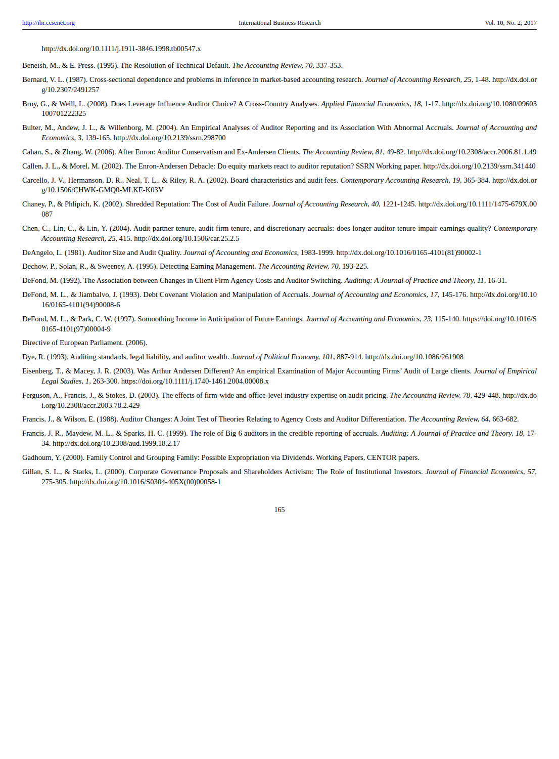http://ibr.ccsenet.org
International Business Research
Vol. 10, No. 2; 2017
http://dx.doi.org/10.1111/j.1911-3846.1998.tb00547.x
Beneish, M., & E. Press. (1995). The Resolution of Technical Default. The Accounting Review, 70, 337-353.
Bernard, V. L. (1987). Cross-sectional dependence and problems in inference in market-based accounting research. Journal of Accounting Research, 25, 1-48. http://dx.doi.org/10.2307/2491257
Broy, G., & Weill, L. (2008). Does Leverage Influence Auditor Choice? A Cross-Country Analyses. Applied Financial Economics, 18, 1-17. http://dx.doi.org/10.1080/09603100701222325
Bulter, M., Andew, J. L., & Willenborg, M. (2004). An Empirical Analyses of Auditor Reporting and its Association With Abnormal Accruals. Journal of Accounting and Economics, 3, 139-165. http://dx.doi.org/10.2139/ssrn.298700
Cahan, S., & Zhang, W. (2006). After Enron: Auditor Conservatism and Ex-Andersen Clients. The Accounting Review, 81, 49-82. http://dx.doi.org/10.2308/accr.2006.81.1.49
Callen, J. L., & Morel, M. (2002). The Enron-Andersen Debacle: Do equity markets react to auditor reputation? SSRN Working paper. http://dx.doi.org/10.2139/ssrn.341440
Carcello, J. V., Hermanson, D. R., Neal, T. L., & Riley, R. A. (2002). Board characteristics and audit fees. Contemporary Accounting Research, 19, 365-384. http://dx.doi.org/10.1506/CHWK-GMQ0-MLKE-K03V
Chaney, P., & Phlipich, K. (2002). Shredded Reputation: The Cost of Audit Failure. Journal of Accounting Research, 40, 1221-1245. http://dx.doi.org/10.1111/1475-679X.00087
Chen, C., Lin, C., & Lin, Y. (2004). Audit partner tenure, audit firm tenure, and discretionary accruals: does longer auditor tenure impair earnings quality? Contemporary Accounting Research, 25, 415. http://dx.doi.org/10.1506/car.25.2.5
DeAngelo, L. (1981). Auditor Size and Audit Quality. Journal of Accounting and Economics, 1983-1999. http://dx.doi.org/10.1016/0165-4101(81)90002-1
Dechow, P., Solan, R., & Sweeney, A. (1995). Detecting Earning Management. The Accounting Review, 70, 193-225.
DeFond, M. (1992). The Association between Changes in Client Firm Agency Costs and Auditor Switching. Auditing: A Journal of Practice and Theory, 11, 16-31.
DeFond, M. L., & Jiambalvo, J. (1993). Debt Covenant Violation and Manipulation of Accruals. Journal of Accounting and Economics, 17, 145-176. http://dx.doi.org/10.1016/0165-4101(94)90008-6
DeFond, M. L., & Park, C. W. (1997). Somoothing Income in Anticipation of Future Earnings. Journal of Accounting and Economics, 23, 115-140. https://doi.org/10.1016/S0165-4101(97)00004-9
Directive of European Parliament. (2006).
Dye, R. (1993). Auditing standards, legal liability, and auditor wealth. Journal of Political Economy, 101, 887-914. http://dx.doi.org/10.1086/261908
Eisenberg, T., & Macey, J. R. (2003). Was Arthur Andersen Different? An empirical Examination of Major Accounting Firms’ Audit of Large clients. Journal of Empirical Legal Studies, 1, 263-300. https://doi.org/10.1111/j.1740-1461.2004.00008.x
Ferguson, A., Francis, J., & Stokes, D. (2003). The effects of firm-wide and office-level industry expertise on audit pricing. The Accounting Review, 78, 429-448. http://dx.doi.org/10.2308/accr.2003.78.2.429
Francis, J., & Wilson, E. (1988). Auditor Changes: A Joint Test of Theories Relating to Agency Costs and Auditor Differentiation. The Accounting Review, 64, 663-682.
Francis, J. R., Maydew, M. L., & Sparks, H. C. (1999). The role of Big 6 auditors in the credible reporting of accruals. Auditing: A Journal of Practice and Theory, 18, 17-34. http://dx.doi.org/10.2308/aud.1999.18.2.17
Gadhoum, Y. (2000). Family Control and Grouping Family: Possible Expropriation via Dividends. Working Papers, CENTOR papers.
Gillan, S. L., & Starks, L. (2000). Corporate Governance Proposals and Shareholders Activism: The Role of Institutional Investors. Journal of Financial Economics, 57, 275-305. http://dx.doi.org/10.1016/S0304-405X(00)00058-1
165